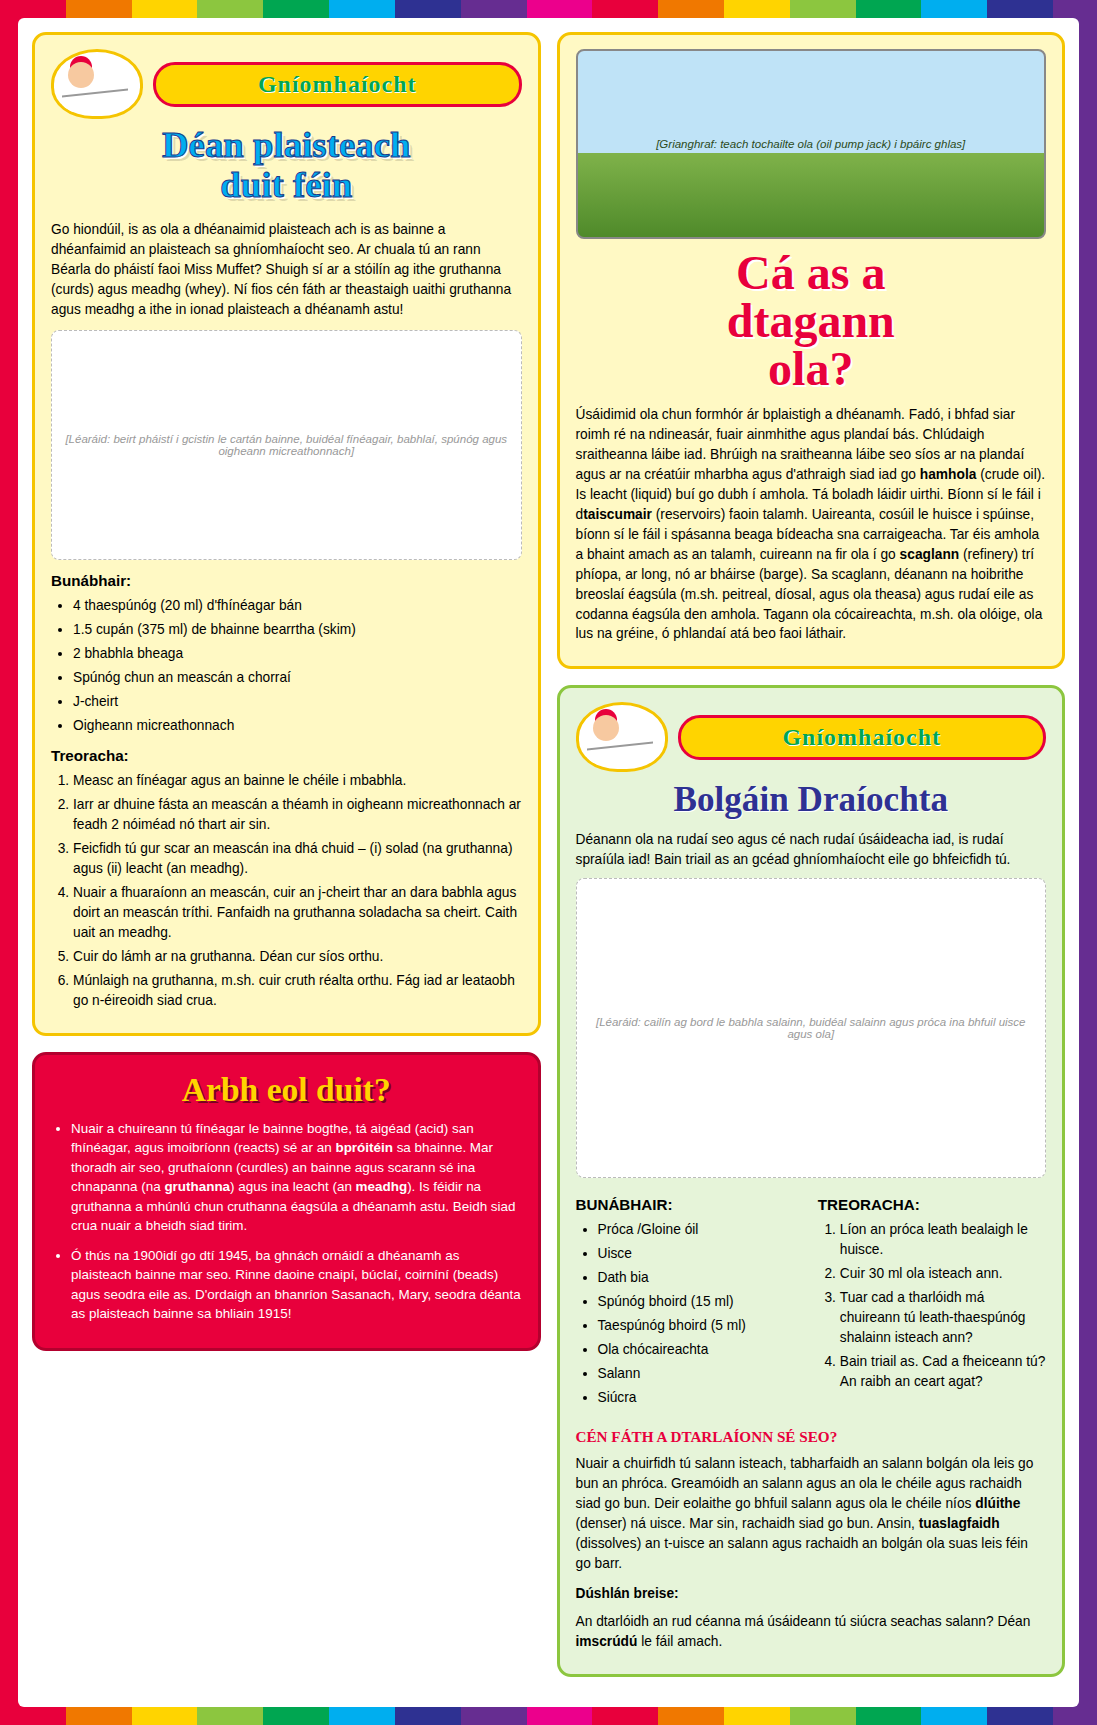Gníomhaíocht
Déan plaisteach
duit féin
Go hiondúil, is as ola a dhéanaimid plaisteach ach is as bainne a dhéanfaimid an plaisteach sa ghníomhaíocht seo. Ar chuala tú an rann Béarla do pháistí faoi Miss Muffet? Shuigh sí ar a stóilín ag ithe gruthanna (curds) agus meadhg (whey). Ní fios cén fáth ar theastaigh uaithi gruthanna agus meadhg a ithe in ionad plaisteach a dhéanamh astu!
[Léaráid: beirt pháistí i gcistin le cartán bainne, buidéal fínéagair, babhlaí, spúnóg agus oigheann micreathonnach]
Bunábhair:
4 thaespúnóg (20 ml) d'fhínéagar bán
1.5 cupán (375 ml) de bhainne bearrtha (skim)
2 bhabhla bheaga
Spúnóg chun an meascán a chorraí
J-cheirt
Oigheann micreathonnach
Treoracha:
Measc an fínéagar agus an bainne le chéile i mbabhla.
Iarr ar dhuine fásta an meascán a théamh in oigheann micreathonnach ar feadh 2 nóiméad nó thart air sin.
Feicfidh tú gur scar an meascán ina dhá chuid – (i) solad (na gruthanna) agus (ii) leacht (an meadhg).
Nuair a fhuaraíonn an meascán, cuir an j-cheirt thar an dara babhla agus doirt an meascán tríthi. Fanfaidh na gruthanna soladacha sa cheirt. Caith uait an meadhg.
Cuir do lámh ar na gruthanna. Déan cur síos orthu.
Múnlaigh na gruthanna, m.sh. cuir cruth réalta orthu. Fág iad ar leataobh go n-éireoidh siad crua.
Arbh eol duit?
Nuair a chuireann tú fínéagar le bainne bogthe, tá aigéad (acid) san fhínéagar, agus imoibríonn (reacts) sé ar an bpróitéin sa bhainne. Mar thoradh air seo, gruthaíonn (curdles) an bainne agus scarann sé ina chnapanna (na gruthanna) agus ina leacht (an meadhg). Is féidir na gruthanna a mhúnlú chun cruthanna éagsúla a dhéanamh astu. Beidh siad crua nuair a bheidh siad tirim.
Ó thús na 1900idí go dtí 1945, ba ghnách ornáidí a dhéanamh as plaisteach bainne mar seo. Rinne daoine cnaipí, búclaí, coirníní (beads) agus seodra eile as. D'ordaigh an bhanríon Sasanach, Mary, seodra déanta as plaisteach bainne sa bhliain 1915!
[Grianghraf: teach tochailte ola (oil pump jack) i bpáirc ghlas]
Cá as a
dtagann
ola?
Úsáidimid ola chun formhór ár bplaistigh a dhéanamh. Fadó, i bhfad siar roimh ré na ndineasár, fuair ainmhithe agus plandaí bás. Chlúdaigh sraitheanna láibe iad. Bhrúigh na sraitheanna láibe seo síos ar na plandaí agus ar na créatúir mharbha agus d'athraigh siad iad go hamhola (crude oil). Is leacht (liquid) buí go dubh í amhola. Tá boladh láidir uirthi. Bíonn sí le fáil i dtaiscumair (reservoirs) faoin talamh. Uaireanta, cosúil le huisce i spúinse, bíonn sí le fáil i spásanna beaga bídeacha sna carraigeacha. Tar éis amhola a bhaint amach as an talamh, cuireann na fir ola í go scaglann (refinery) trí phíopa, ar long, nó ar bháirse (barge). Sa scaglann, déanann na hoibrithe breoslaí éagsúla (m.sh. peitreal, díosal, agus ola theasa) agus rudaí eile as codanna éagsúla den amhola. Tagann ola cócaireachta, m.sh. ola olóige, ola lus na gréine, ó phlandaí atá beo faoi láthair.
Gníomhaíocht
Bolgáin Draíochta
Déanann ola na rudaí seo agus cé nach rudaí úsáideacha iad, is rudaí spraíúla iad! Bain triail as an gcéad ghníomhaíocht eile go bhfeicfidh tú.
[Léaráid: cailín ag bord le babhla salainn, buidéal salainn agus próca ina bhfuil uisce agus ola]
BUNÁBHAIR:
Próca /Gloine óil
Uisce
Dath bia
Spúnóg bhoird (15 ml)
Taespúnóg bhoird (5 ml)
Ola chócaireachta
Salann
Siúcra
TREORACHA:
Líon an próca leath bealaigh le huisce.
Cuir 30 ml ola isteach ann.
Tuar cad a tharlóidh má chuireann tú leath-thaespúnóg shalainn isteach ann?
Bain triail as. Cad a fheiceann tú? An raibh an ceart agat?
CÉN FÁTH A DTARLAÍONN SÉ SEO?
Nuair a chuirfidh tú salann isteach, tabharfaidh an salann bolgán ola leis go bun an phróca. Greamóidh an salann agus an ola le chéile agus rachaidh siad go bun. Deir eolaithe go bhfuil salann agus ola le chéile níos dlúithe (denser) ná uisce. Mar sin, rachaidh siad go bun. Ansin, tuaslagfaidh (dissolves) an t-uisce an salann agus rachaidh an bolgán ola suas leis féin go barr.
Dúshlán breise:
An dtarlóidh an rud céanna má úsáideann tú siúcra seachas salann? Déan imscrúdú le fáil amach.